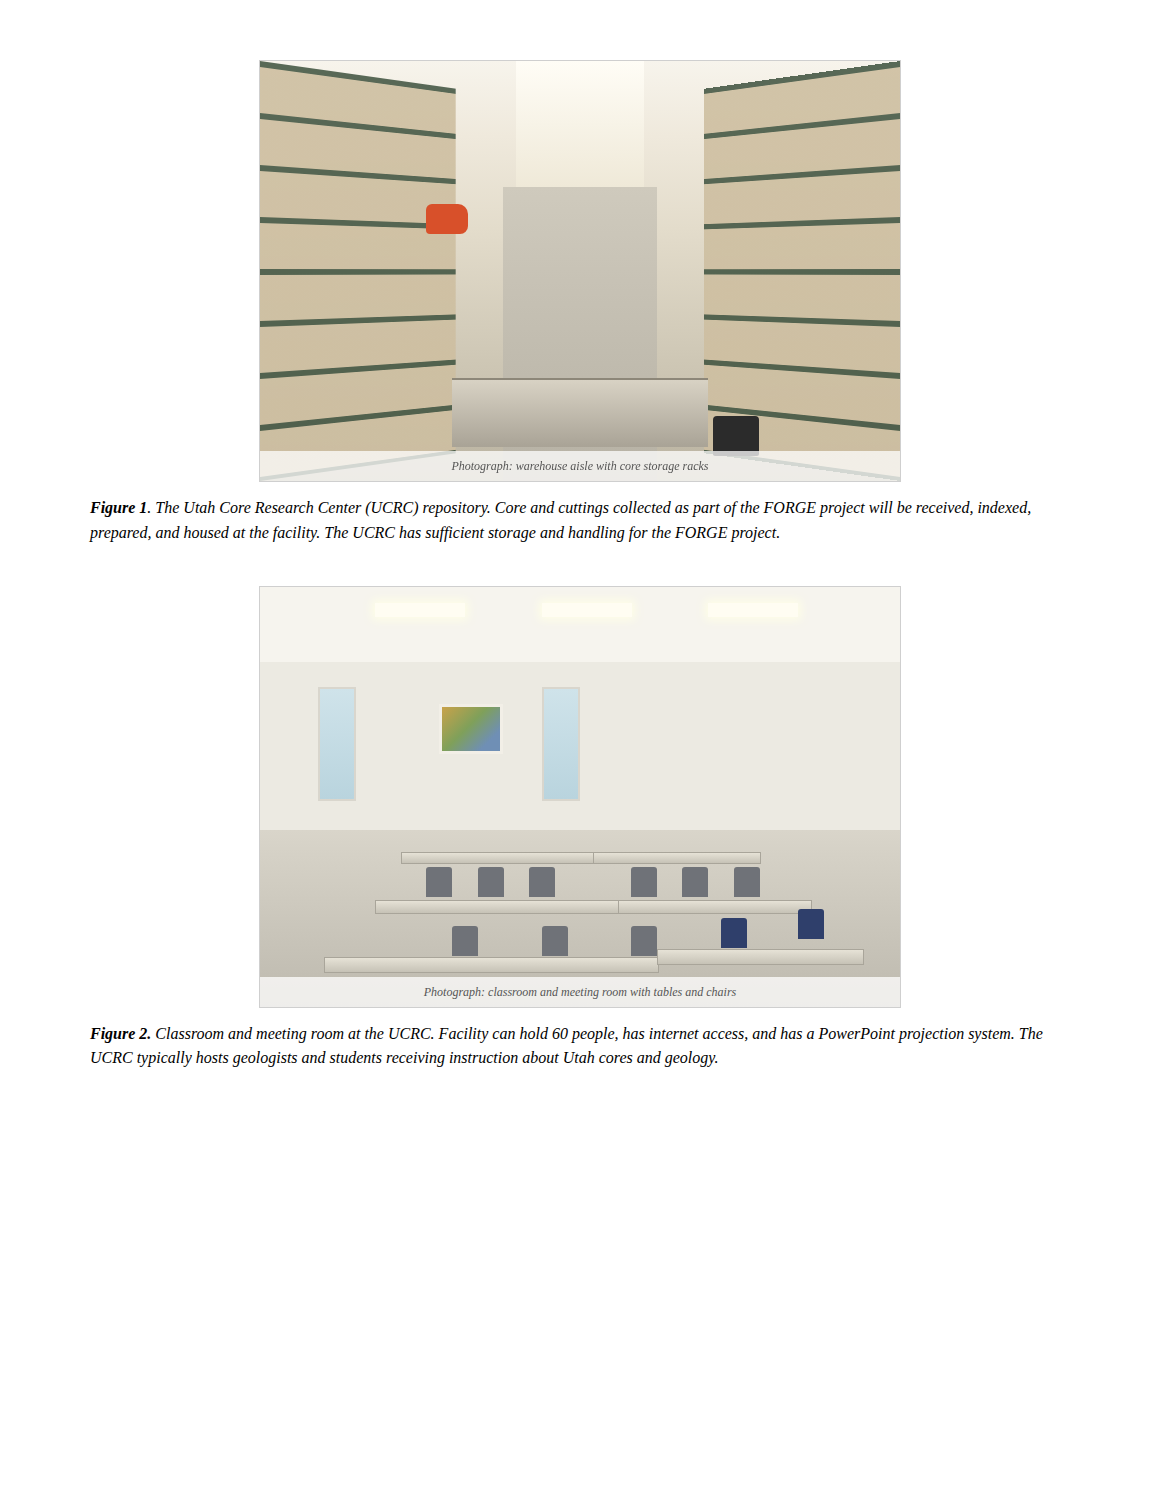Figure 1. The Utah Core Research Center (UCRC) repository. Core and cuttings collected as part of the FORGE project will be received, indexed, prepared, and housed at the facility. The UCRC has sufficient storage and handling for the FORGE project.
Figure 2. Classroom and meeting room at the UCRC. Facility can hold 60 people, has internet access, and has a PowerPoint projection system. The UCRC typically hosts geologists and students receiving instruction about Utah cores and geology.